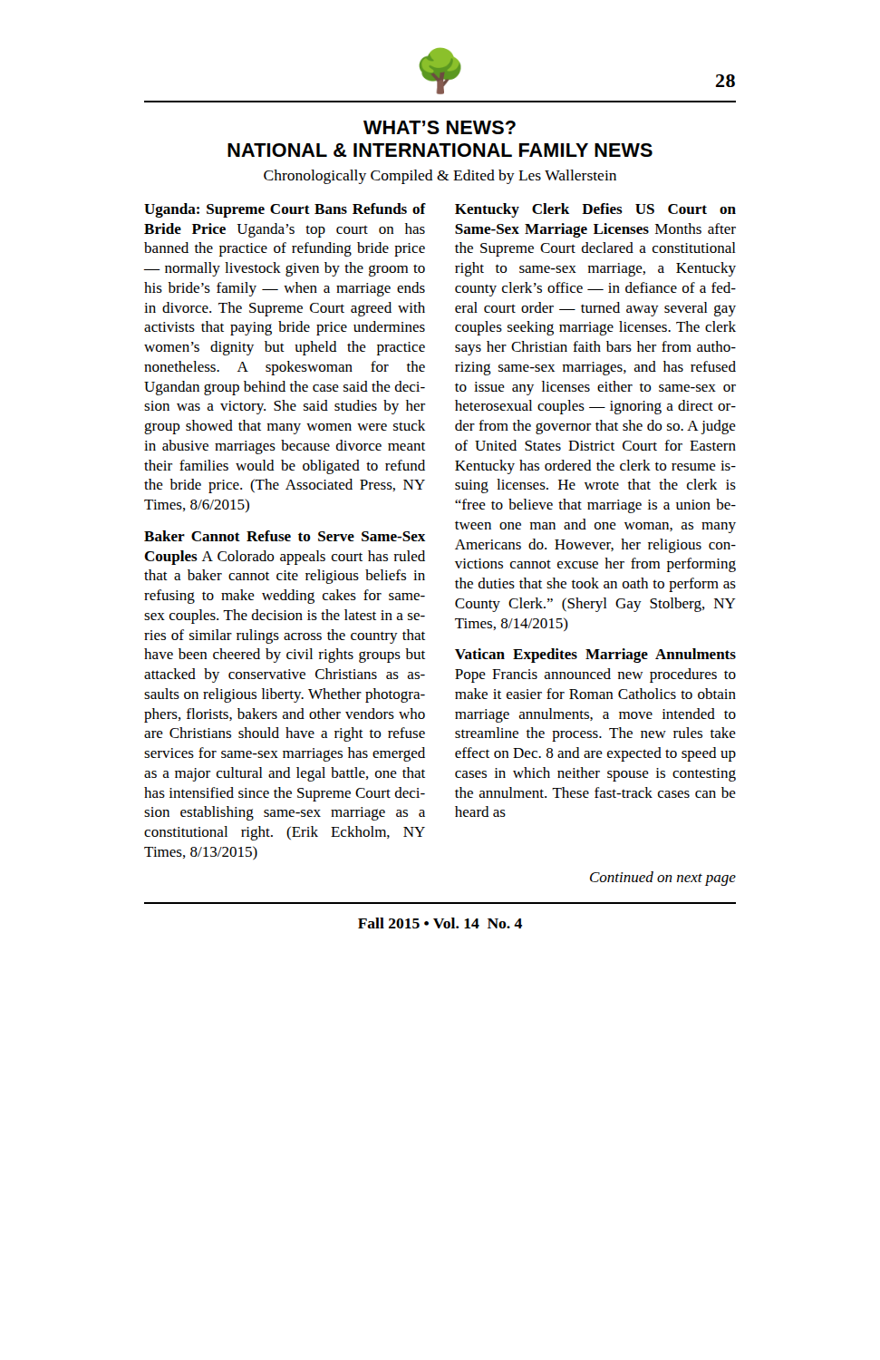🌳 28
WHAT’S NEWS?
NATIONAL & INTERNATIONAL FAMILY NEWS
Chronologically Compiled & Edited by Les Wallerstein
Uganda: Supreme Court Bans Refunds of Bride Price Uganda’s top court on has banned the practice of refunding bride price — normally livestock given by the groom to his bride’s family — when a marriage ends in divorce. The Supreme Court agreed with activists that paying bride price undermines women’s dignity but upheld the practice nonetheless. A spokeswoman for the Ugandan group behind the case said the decision was a victory. She said studies by her group showed that many women were stuck in abusive marriages because divorce meant their families would be obligated to refund the bride price. (The Associated Press, NY Times, 8/6/2015)
Baker Cannot Refuse to Serve Same-Sex Couples A Colorado appeals court has ruled that a baker cannot cite religious beliefs in refusing to make wedding cakes for same-sex couples. The decision is the latest in a series of similar rulings across the country that have been cheered by civil rights groups but attacked by conservative Christians as assaults on religious liberty. Whether photographers, florists, bakers and other vendors who are Christians should have a right to refuse services for same-sex marriages has emerged as a major cultural and legal battle, one that has intensified since the Supreme Court decision establishing same-sex marriage as a constitutional right. (Erik Eckholm, NY Times, 8/13/2015)
Kentucky Clerk Defies US Court on Same-Sex Marriage Licenses Months after the Supreme Court declared a constitutional right to same-sex marriage, a Kentucky county clerk’s office — in defiance of a federal court order — turned away several gay couples seeking marriage licenses. The clerk says her Christian faith bars her from authorizing same-sex marriages, and has refused to issue any licenses either to same-sex or heterosexual couples — ignoring a direct order from the governor that she do so. A judge of United States District Court for Eastern Kentucky has ordered the clerk to resume issuing licenses. He wrote that the clerk is “free to believe that marriage is a union between one man and one woman, as many Americans do. However, her religious convictions cannot excuse her from performing the duties that she took an oath to perform as County Clerk.” (Sheryl Gay Stolberg, NY Times, 8/14/2015)
Vatican Expedites Marriage Annulments Pope Francis announced new procedures to make it easier for Roman Catholics to obtain marriage annulments, a move intended to streamline the process. The new rules take effect on Dec. 8 and are expected to speed up cases in which neither spouse is contesting the annulment. These fast-track cases can be heard as
Continued on next page
Fall 2015 • Vol. 14 No. 4